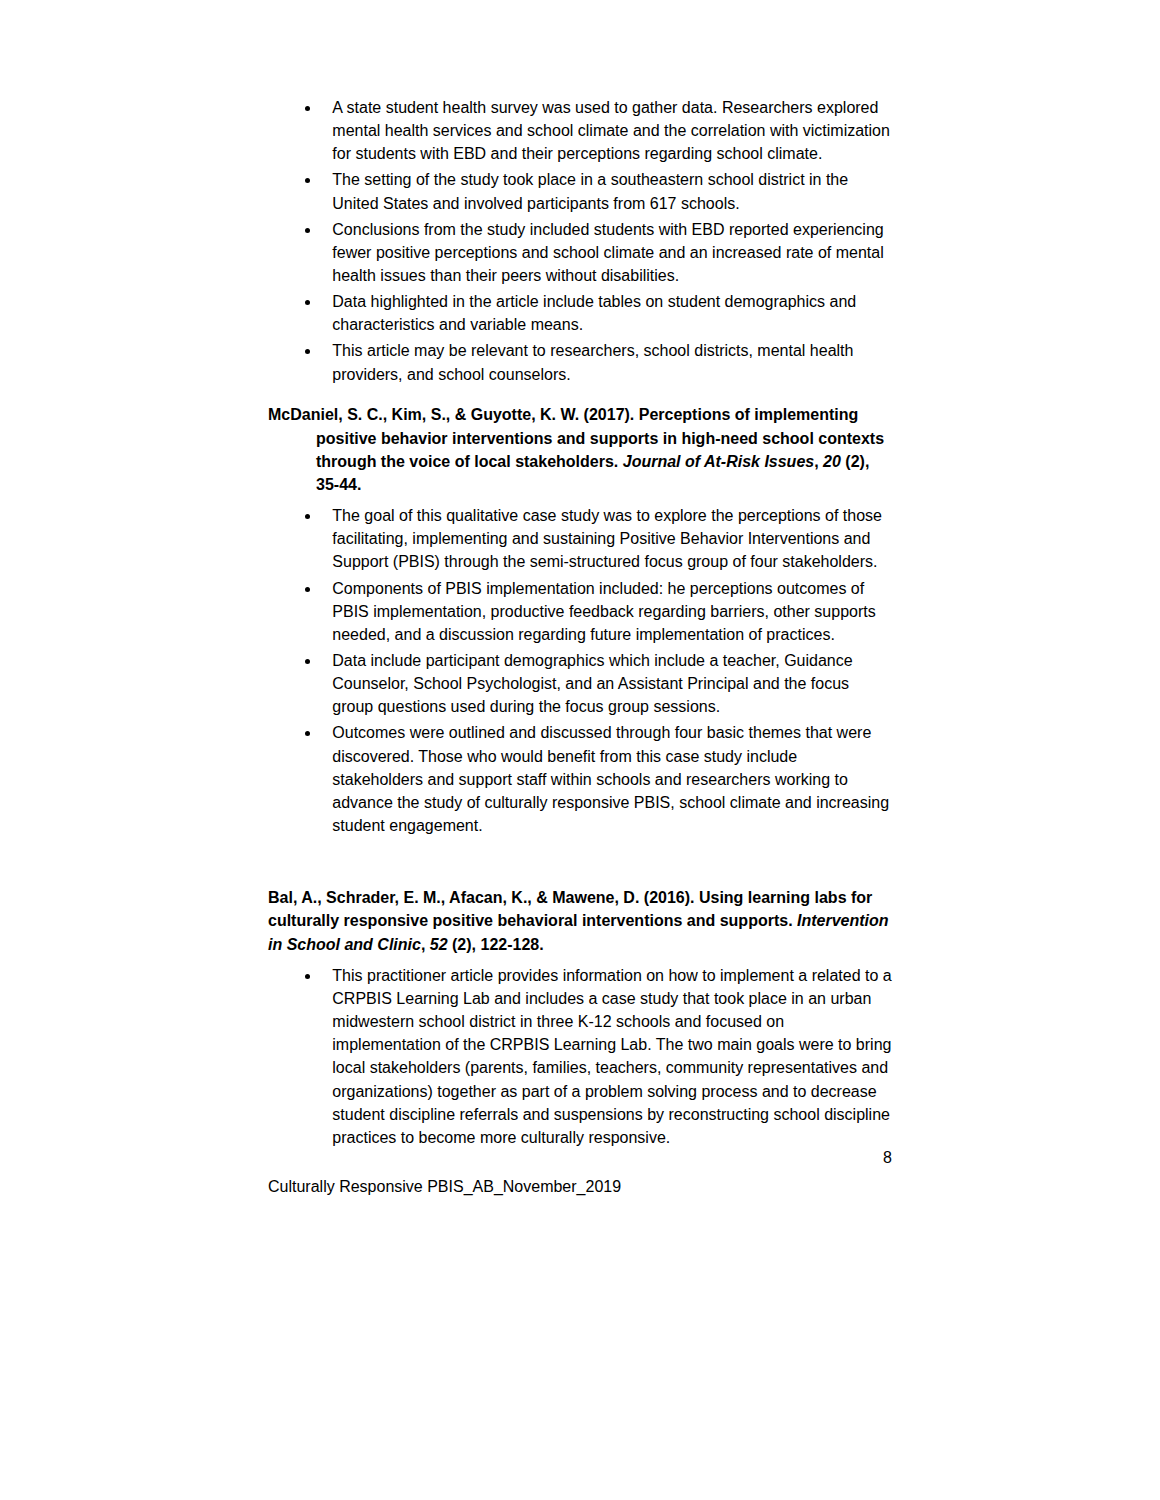A state student health survey was used to gather data. Researchers explored mental health services and school climate and the correlation with victimization for students with EBD and their perceptions regarding school climate.
The setting of the study took place in a southeastern school district in the United States and involved participants from 617 schools.
Conclusions from the study included students with EBD reported experiencing fewer positive perceptions and school climate and an increased rate of mental health issues than their peers without disabilities.
Data highlighted in the article include tables on student demographics and characteristics and variable means.
This article may be relevant to researchers, school districts, mental health providers, and school counselors.
McDaniel, S. C., Kim, S., & Guyotte, K. W. (2017). Perceptions of implementing positive behavior interventions and supports in high-need school contexts through the voice of local stakeholders. Journal of At-Risk Issues, 20 (2), 35-44.
The goal of this qualitative case study was to explore the perceptions of those facilitating, implementing and sustaining Positive Behavior Interventions and Support (PBIS) through the semi-structured focus group of four stakeholders.
Components of PBIS implementation included: he perceptions outcomes of PBIS implementation, productive feedback regarding barriers, other supports needed, and a discussion regarding future implementation of practices.
Data include participant demographics which include a teacher, Guidance Counselor, School Psychologist, and an Assistant Principal and the focus group questions used during the focus group sessions.
Outcomes were outlined and discussed through four basic themes that were discovered. Those who would benefit from this case study include stakeholders and support staff within schools and researchers working to advance the study of culturally responsive PBIS, school climate and increasing student engagement.
Bal, A., Schrader, E. M., Afacan, K., & Mawene, D. (2016). Using learning labs for culturally responsive positive behavioral interventions and supports. Intervention in School and Clinic, 52 (2), 122-128.
This practitioner article provides information on how to implement a related to a CRPBIS Learning Lab and includes a case study that took place in an urban midwestern school district in three K-12 schools and focused on implementation of the CRPBIS Learning Lab. The two main goals were to bring local stakeholders (parents, families, teachers, community representatives and organizations) together as part of a problem solving process and to decrease student discipline referrals and suspensions by reconstructing school discipline practices to become more culturally responsive.
8
Culturally Responsive PBIS_AB_November_2019